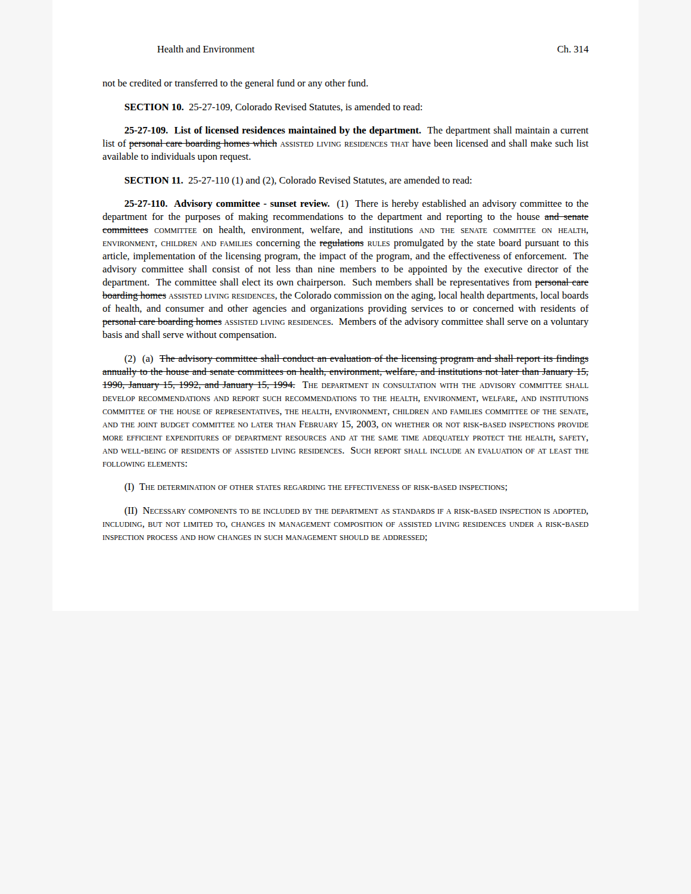Health and Environment Ch. 314
not be credited or transferred to the general fund or any other fund.
SECTION 10. 25-27-109, Colorado Revised Statutes, is amended to read:
25-27-109. List of licensed residences maintained by the department. The department shall maintain a current list of personal care boarding homes which assisted living residences that have been licensed and shall make such list available to individuals upon request.
SECTION 11. 25-27-110 (1) and (2), Colorado Revised Statutes, are amended to read:
25-27-110. Advisory committee - sunset review. (1) There is hereby established an advisory committee to the department for the purposes of making recommendations to the department and reporting to the house and senate committees committee on health, environment, welfare, and institutions and the senate committee on health, environment, children and families concerning the regulations rules promulgated by the state board pursuant to this article, implementation of the licensing program, the impact of the program, and the effectiveness of enforcement. The advisory committee shall consist of not less than nine members to be appointed by the executive director of the department. The committee shall elect its own chairperson. Such members shall be representatives from personal care boarding homes assisted living residences, the Colorado commission on the aging, local health departments, local boards of health, and consumer and other agencies and organizations providing services to or concerned with residents of personal care boarding homes assisted living residences. Members of the advisory committee shall serve on a voluntary basis and shall serve without compensation.
(2) (a) The advisory committee shall conduct an evaluation of the licensing program and shall report its findings annually to the house and senate committees on health, environment, welfare, and institutions not later than January 15, 1990, January 15, 1992, and January 15, 1994. The department in consultation with the advisory committee shall develop recommendations and report such recommendations to the health, environment, welfare, and institutions committee of the house of representatives, the health, environment, children and families committee of the senate, and the joint budget committee no later than February 15, 2003, on whether or not risk-based inspections provide more efficient expenditures of department resources and at the same time adequately protect the health, safety, and well-being of residents of assisted living residences. Such report shall include an evaluation of at least the following elements:
(I) The determination of other states regarding the effectiveness of risk-based inspections;
(II) Necessary components to be included by the department as standards if a risk-based inspection is adopted, including, but not limited to, changes in management composition of assisted living residences under a risk-based inspection process and how changes in such management should be addressed;